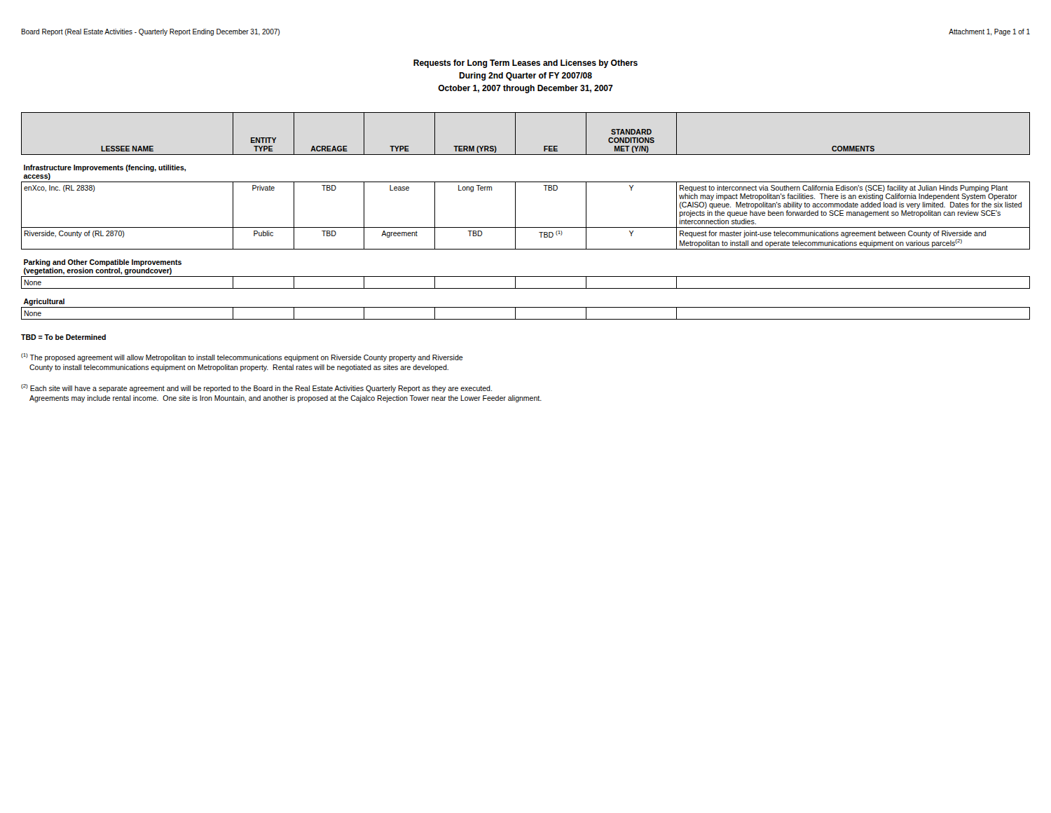Board Report (Real Estate Activities - Quarterly Report Ending December 31, 2007)
Attachment 1, Page 1 of 1
Requests for Long Term Leases and Licenses by Others
During 2nd Quarter of FY 2007/08
October 1, 2007 through December 31, 2007
| LESSEE NAME | ENTITY TYPE | ACREAGE | TYPE | TERM (YRS) | FEE | STANDARD CONDITIONS MET (Y/N) | COMMENTS |
| --- | --- | --- | --- | --- | --- | --- | --- |
| Infrastructure Improvements (fencing, utilities, access) |
| enXco, Inc. (RL 2838) | Private | TBD | Lease | Long Term | TBD | Y | Request to interconnect via Southern California Edison's (SCE) facility at Julian Hinds Pumping Plant which may impact Metropolitan's facilities. There is an existing California Independent System Operator (CAISO) queue. Metropolitan's ability to accommodate added load is very limited. Dates for the six listed projects in the queue have been forwarded to SCE management so Metropolitan can review SCE's interconnection studies. |
| Riverside, County of (RL 2870) | Public | TBD | Agreement | TBD | TBD (1) | Y | Request for master joint-use telecommunications agreement between County of Riverside and Metropolitan to install and operate telecommunications equipment on various parcels (2) |
| Parking and Other Compatible Improvements (vegetation, erosion control, groundcover) |
| None | | | | | | | |
| Agricultural |
| None | | | | | | | |
TBD = To be Determined
(1) The proposed agreement will allow Metropolitan to install telecommunications equipment on Riverside County property and Riverside County to install telecommunications equipment on Metropolitan property. Rental rates will be negotiated as sites are developed.
(2) Each site will have a separate agreement and will be reported to the Board in the Real Estate Activities Quarterly Report as they are executed. Agreements may include rental income. One site is Iron Mountain, and another is proposed at the Cajalco Rejection Tower near the Lower Feeder alignment.